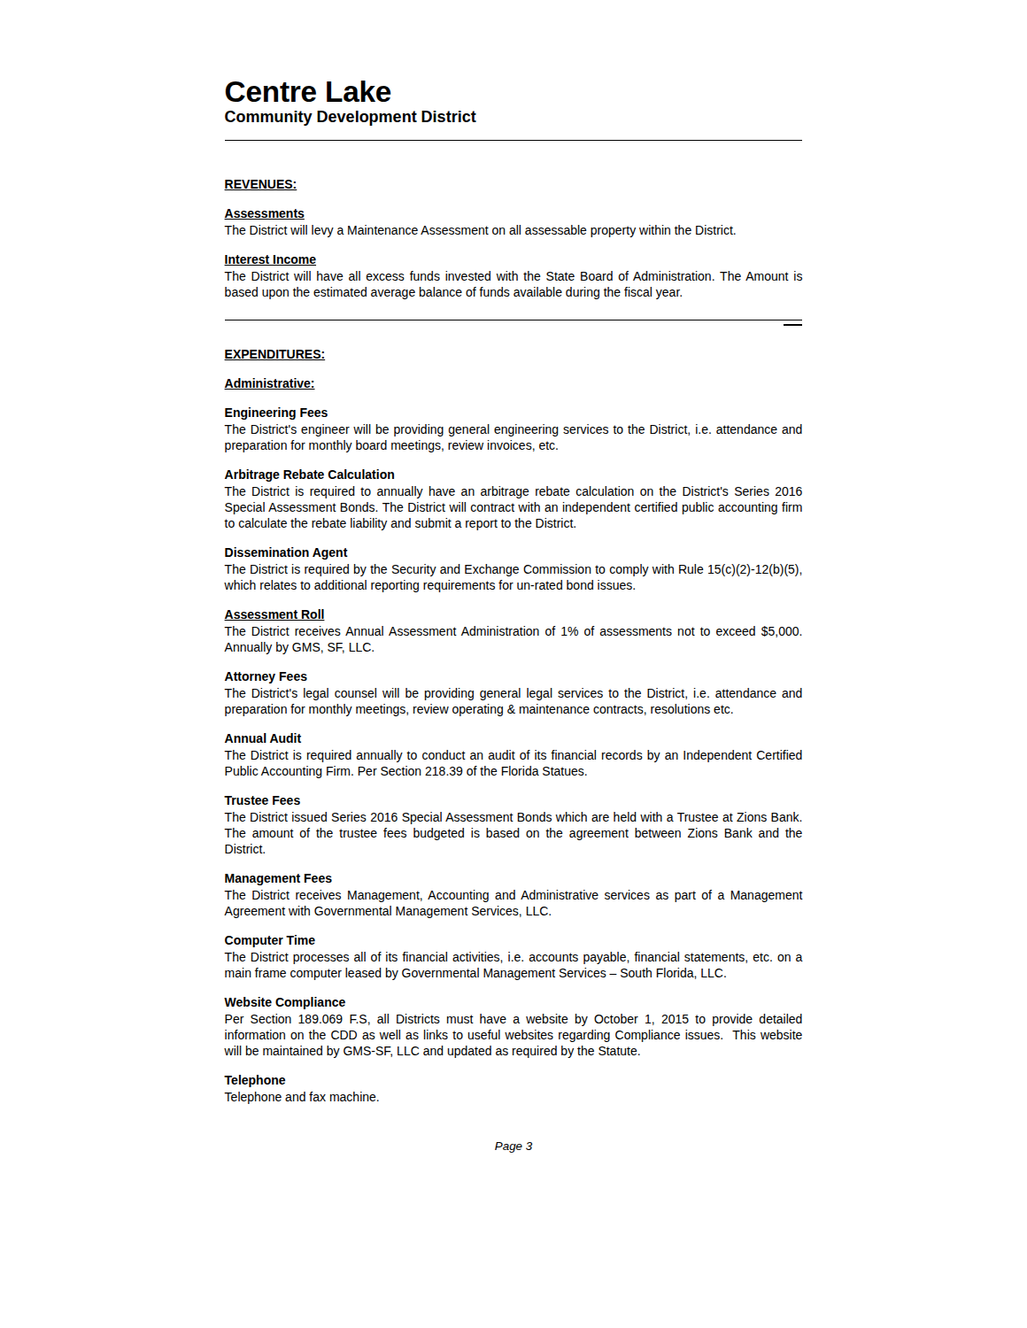Centre Lake
Community Development District
REVENUES:
Assessments
The District will levy a Maintenance Assessment on all assessable property within the District.
Interest Income
The District will have all excess funds invested with the State Board of Administration. The Amount is based upon the estimated average balance of funds available during the fiscal year.
EXPENDITURES:
Administrative:
Engineering Fees
The District's engineer will be providing general engineering services to the District, i.e. attendance and preparation for monthly board meetings, review invoices, etc.
Arbitrage Rebate Calculation
The District is required to annually have an arbitrage rebate calculation on the District's Series 2016 Special Assessment Bonds. The District will contract with an independent certified public accounting firm to calculate the rebate liability and submit a report to the District.
Dissemination Agent
The District is required by the Security and Exchange Commission to comply with Rule 15(c)(2)-12(b)(5), which relates to additional reporting requirements for un-rated bond issues.
Assessment Roll
The District receives Annual Assessment Administration of 1% of assessments not to exceed $5,000. Annually by GMS, SF, LLC.
Attorney Fees
The District's legal counsel will be providing general legal services to the District, i.e. attendance and preparation for monthly meetings, review operating & maintenance contracts, resolutions etc.
Annual Audit
The District is required annually to conduct an audit of its financial records by an Independent Certified Public Accounting Firm. Per Section 218.39 of the Florida Statues.
Trustee Fees
The District issued Series 2016 Special Assessment Bonds which are held with a Trustee at Zions Bank. The amount of the trustee fees budgeted is based on the agreement between Zions Bank and the District.
Management Fees
The District receives Management, Accounting and Administrative services as part of a Management Agreement with Governmental Management Services, LLC.
Computer Time
The District processes all of its financial activities, i.e. accounts payable, financial statements, etc. on a main frame computer leased by Governmental Management Services – South Florida, LLC.
Website Compliance
Per Section 189.069 F.S, all Districts must have a website by October 1, 2015 to provide detailed information on the CDD as well as links to useful websites regarding Compliance issues. This website will be maintained by GMS-SF, LLC and updated as required by the Statute.
Telephone
Telephone and fax machine.
Page 3